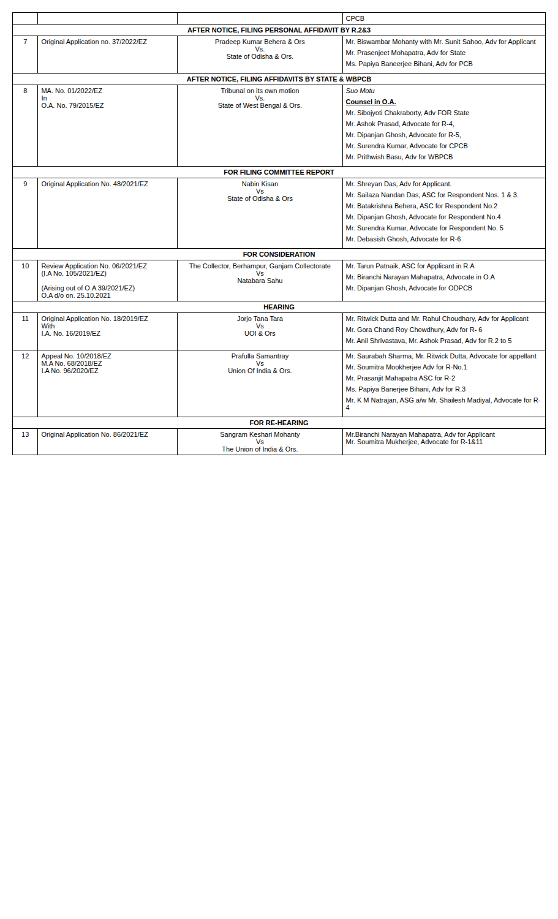| | | | CPCB |
| AFTER NOTICE, FILING PERSONAL AFFIDAVIT BY R.2&3 |
| 7 | Original Application no. 37/2022/EZ | Pradeep Kumar Behera & Ors Vs. State of Odisha & Ors. | Mr. Biswambar Mohanty with Mr. Sunit Sahoo, Adv for Applicant Mr. Prasenjeet Mohapatra, Adv for State Ms. Papiya Baneerjee Bihani, Adv for PCB |
| AFTER NOTICE, FILING AFFIDAVITS BY STATE & WBPCB |
| 8 | MA. No. 01/2022/EZ In O.A. No. 79/2015/EZ | Tribunal on its own motion Vs. State of West Bengal & Ors. | Suo Motu Counsel in O.A. Mr. Sibojyoti Chakraborty, Adv FOR State Mr. Ashok Prasad, Advocate for R-4, Mr. Dipanjan Ghosh, Advocate for R-5, Mr. Surendra Kumar, Advocate for CPCB Mr. Prithwish Basu, Adv for WBPCB |
| FOR FILING COMMITTEE REPORT |
| 9 | Original Application No. 48/2021/EZ | Nabin Kisan Vs State of Odisha & Ors | Mr. Shreyan Das, Adv for Applicant. Mr. Sailaza Nandan Das, ASC for Respondent Nos. 1 & 3. Mr. Batakrishna Behera, ASC for Respondent No.2 Mr. Dipanjan Ghosh, Advocate for Respondent No.4 Mr. Surendra Kumar, Advocate for Respondent No. 5 Mr. Debasish Ghosh, Advocate for R-6 |
| FOR CONSIDERATION |
| 10 | Review Application No. 06/2021/EZ (I.A No. 105/2021/EZ) (Arising out of O.A 39/2021/EZ) O.A d/o on. 25.10.2021 | The Collector, Berhampur, Ganjam Collectorate Vs Natabara Sahu | Mr. Tarun Patnaik, ASC for Applicant in R.A Mr. Biranchi Narayan Mahapatra, Advocate in O.A Mr. Dipanjan Ghosh, Advocate for ODPCB |
| HEARING |
| 11 | Original Application No. 18/2019/EZ With I.A. No. 16/2019/EZ | Jorjo Tana Tara Vs UOI & Ors | Mr. Ritwick Dutta and Mr. Rahul Choudhary, Adv for Applicant Mr. Gora Chand Roy Chowdhury, Adv for R- 6 Mr. Anil Shrivastava, Mr. Ashok Prasad, Adv for R.2 to 5 |
| 12 | Appeal No. 10/2018/EZ M.A No. 68/2018/EZ I.A No. 96/2020/EZ | Prafulla Samantray Vs Union Of India & Ors. | Mr. Saurabah Sharma, Mr. Ritwick Dutta, Advocate for appellant Mr. Soumitra Mookherjee Adv for R-No.1 Mr. Prasanjit Mahapatra ASC for R-2 Ms. Papiya Banerjee Bihani, Adv for R.3 Mr. K M Natrajan, ASG a/w Mr. Shailesh Madiyal, Advocate for R-4 |
| FOR RE-HEARING |
| 13 | Original Application No. 86/2021/EZ | Sangram Keshari Mohanty Vs The Union of India & Ors. | Mr.Biranchi Narayan Mahapatra, Adv for Applicant Mr. Soumitra Mukherjee, Advocate for R-1&11 |